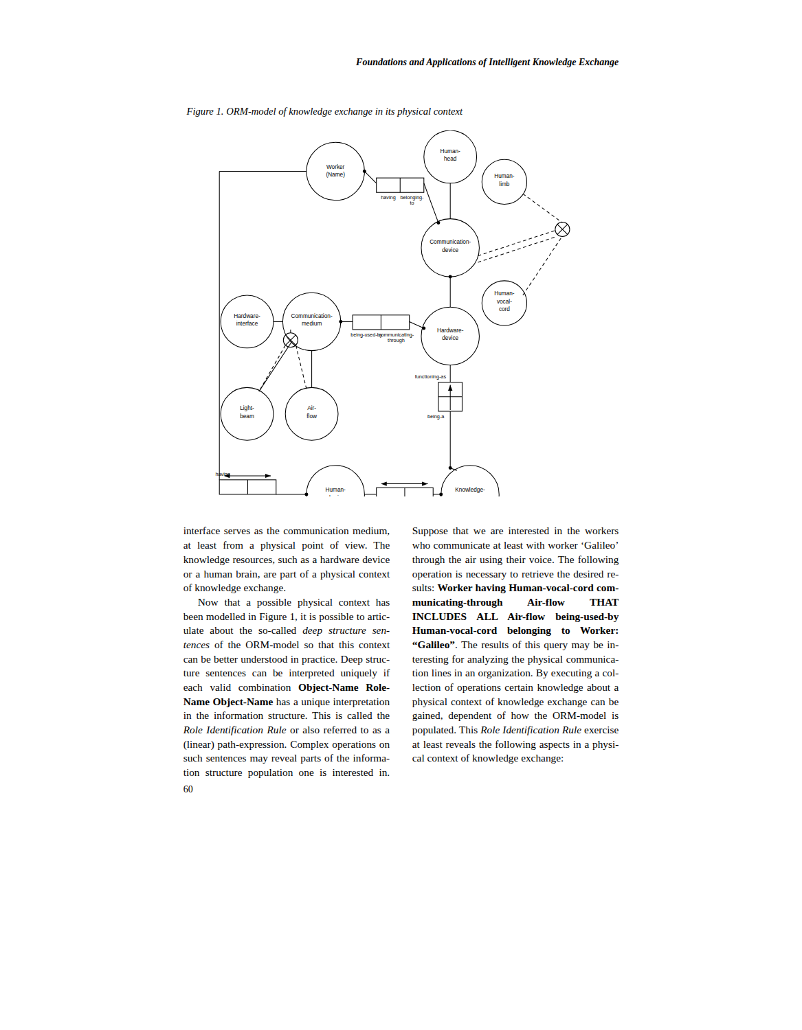Foundations and Applications of Intelligent Knowledge Exchange
Figure 1. ORM-model of knowledge exchange in its physical context
Worker (Name) Human- head Human- limb Communication- device Human- vocal- cord Hardware- device Communication- medium Hardware- interface Light- beam Air- flow Human- brain Knowledge- resource having belonging- to being-used-by communicating- through functioning-as being-a functioning- as being-a having belonging-to
interface serves as the communication medium, at least from a physical point of view. The knowledge resources, such as a hardware device or a human brain, are part of a physical context of knowledge exchange.
Now that a possible physical context has been modelled in Figure 1, it is possible to articulate about the so-called deep structure sentences of the ORM-model so that this context can be better understood in practice. Deep structure sentences can be interpreted uniquely if each valid combination Object-Name Role-Name Object-Name has a unique interpretation in the information structure. This is called the Role Identification Rule or also referred to as a (linear) path-expression. Complex operations on such sentences may reveal parts of the information structure population one is interested in. Suppose that we are interested in the workers who communicate at least with worker ‘Galileo’ through the air using their voice. The following operation is necessary to retrieve the desired results: Worker having Human-vocal-cord communicating-through Air-flow THAT INCLUDES ALL Air-flow being-used-by Human-vocal-cord belonging to Worker: “Galileo”. The results of this query may be interesting for analyzing the physical communication lines in an organization. By executing a collection of operations certain knowledge about a physical context of knowledge exchange can be gained, dependent of how the ORM-model is populated. This Role Identification Rule exercise at least reveals the following aspects in a physical context of knowledge exchange:
60